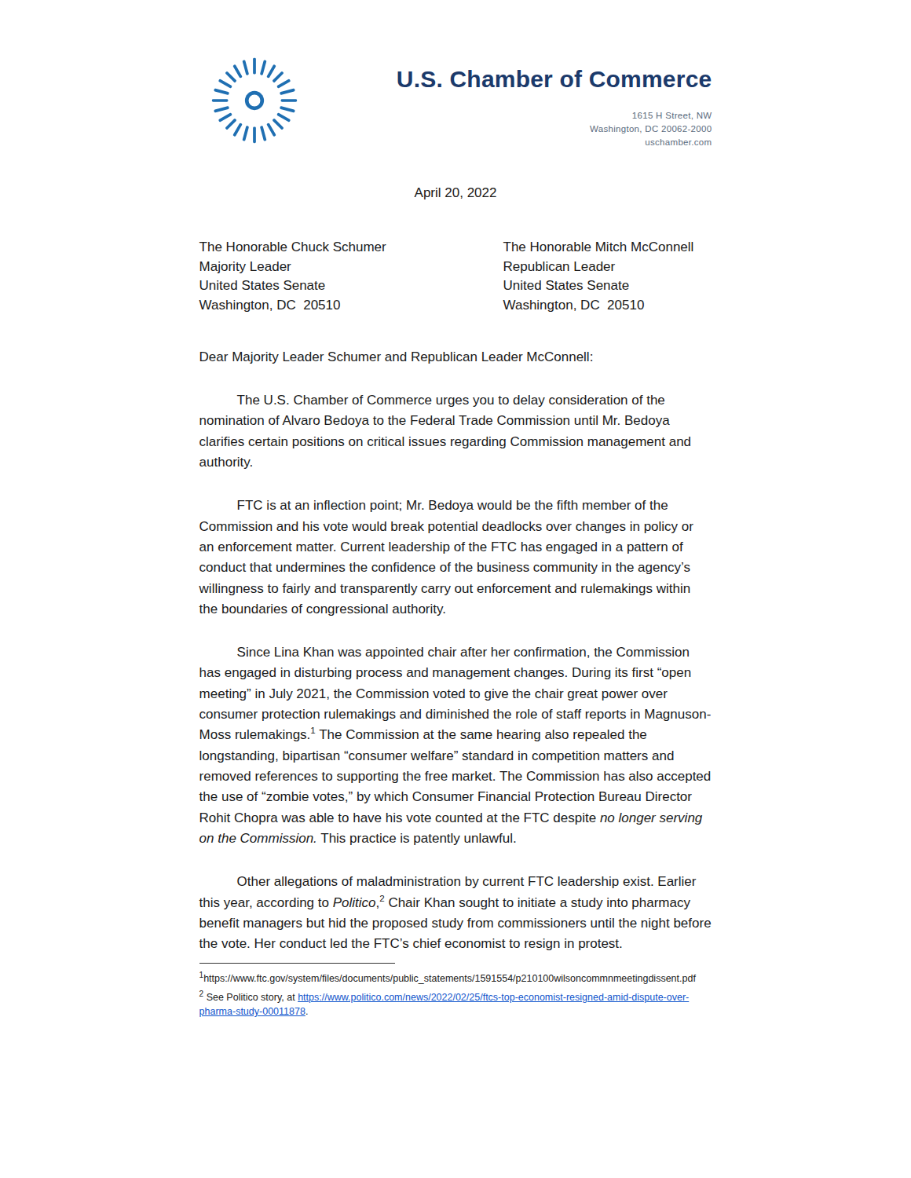U.S. Chamber of Commerce
1615 H Street, NW
Washington, DC 20062-2000
uschamber.com
April 20, 2022
The Honorable Chuck Schumer
Majority Leader
United States Senate
Washington, DC 20510
The Honorable Mitch McConnell
Republican Leader
United States Senate
Washington, DC 20510
Dear Majority Leader Schumer and Republican Leader McConnell:
The U.S. Chamber of Commerce urges you to delay consideration of the nomination of Alvaro Bedoya to the Federal Trade Commission until Mr. Bedoya clarifies certain positions on critical issues regarding Commission management and authority.
FTC is at an inflection point; Mr. Bedoya would be the fifth member of the Commission and his vote would break potential deadlocks over changes in policy or an enforcement matter. Current leadership of the FTC has engaged in a pattern of conduct that undermines the confidence of the business community in the agency’s willingness to fairly and transparently carry out enforcement and rulemakings within the boundaries of congressional authority.
Since Lina Khan was appointed chair after her confirmation, the Commission has engaged in disturbing process and management changes. During its first “open meeting” in July 2021, the Commission voted to give the chair great power over consumer protection rulemakings and diminished the role of staff reports in Magnuson-Moss rulemakings.1 The Commission at the same hearing also repealed the longstanding, bipartisan “consumer welfare” standard in competition matters and removed references to supporting the free market. The Commission has also accepted the use of “zombie votes,” by which Consumer Financial Protection Bureau Director Rohit Chopra was able to have his vote counted at the FTC despite no longer serving on the Commission. This practice is patently unlawful.
Other allegations of maladministration by current FTC leadership exist. Earlier this year, according to Politico,2 Chair Khan sought to initiate a study into pharmacy benefit managers but hid the proposed study from commissioners until the night before the vote. Her conduct led the FTC’s chief economist to resign in protest.
1https://www.ftc.gov/system/files/documents/public_statements/1591554/p210100wilsoncommnmeetingdissent.pdf
2 See Politico story, at https://www.politico.com/news/2022/02/25/ftcs-top-economist-resigned-amid-dispute-over-pharma-study-00011878.